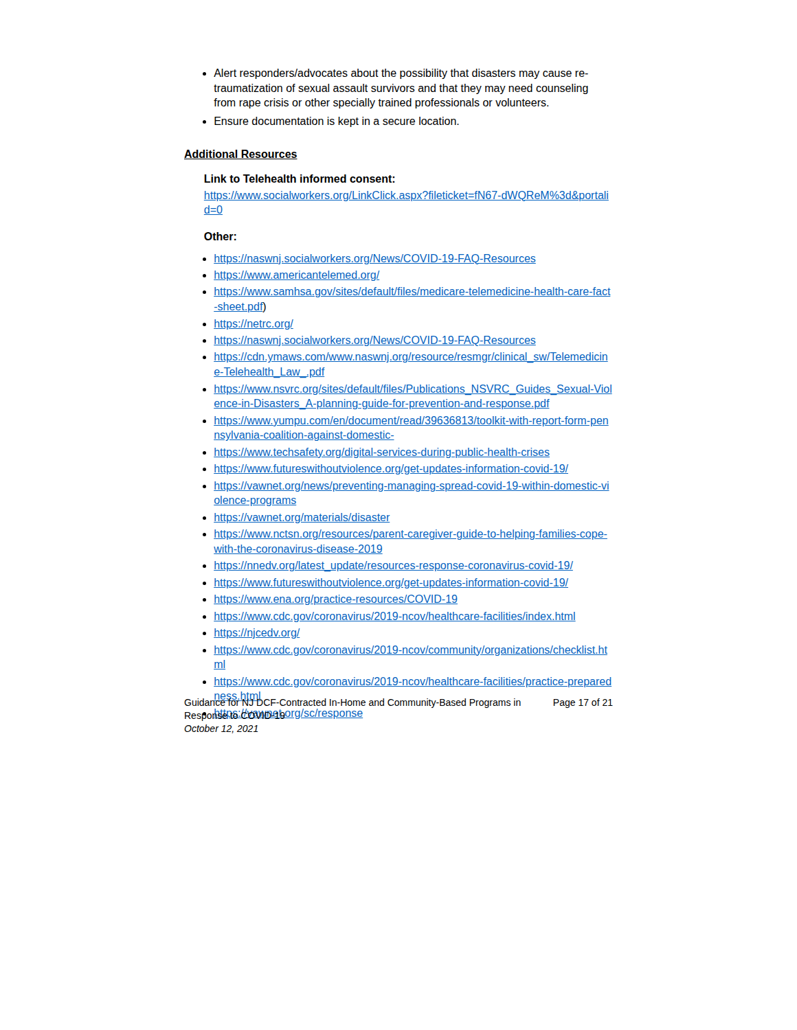Alert responders/advocates about the possibility that disasters may cause re-traumatization of sexual assault survivors and that they may need counseling from rape crisis or other specially trained professionals or volunteers.
Ensure documentation is kept in a secure location.
Additional Resources
Link to Telehealth informed consent:
https://www.socialworkers.org/LinkClick.aspx?fileticket=fN67-dWQReM%3d&portalid=0
Other:
https://naswnj.socialworkers.org/News/COVID-19-FAQ-Resources
https://www.americantelemed.org/
https://www.samhsa.gov/sites/default/files/medicare-telemedicine-health-care-fact-sheet.pdf)
https://netrc.org/
https://naswnj.socialworkers.org/News/COVID-19-FAQ-Resources
https://cdn.ymaws.com/www.naswnj.org/resource/resmgr/clinical_sw/Telemedicine-Telehealth_Law_.pdf
https://www.nsvrc.org/sites/default/files/Publications_NSVRC_Guides_Sexual-Violence-in-Disasters_A-planning-guide-for-prevention-and-response.pdf
https://www.yumpu.com/en/document/read/39636813/toolkit-with-report-form-pennsylvania-coalition-against-domestic-
https://www.techsafety.org/digital-services-during-public-health-crises
https://www.futureswithoutviolence.org/get-updates-information-covid-19/
https://vawnet.org/news/preventing-managing-spread-covid-19-within-domestic-violence-programs
https://vawnet.org/materials/disaster
https://www.nctsn.org/resources/parent-caregiver-guide-to-helping-families-cope-with-the-coronavirus-disease-2019
https://nnedv.org/latest_update/resources-response-coronavirus-covid-19/
https://www.futureswithoutviolence.org/get-updates-information-covid-19/
https://www.ena.org/practice-resources/COVID-19
https://www.cdc.gov/coronavirus/2019-ncov/healthcare-facilities/index.html
https://njcedv.org/
https://www.cdc.gov/coronavirus/2019-ncov/community/organizations/checklist.html
https://www.cdc.gov/coronavirus/2019-ncov/healthcare-facilities/practice-preparedness.html
https://vawnet.org/sc/response
Guidance for NJ DCF-Contracted In-Home and Community-Based Programs in Response to COVID-19
Page 17 of 21
October 12, 2021